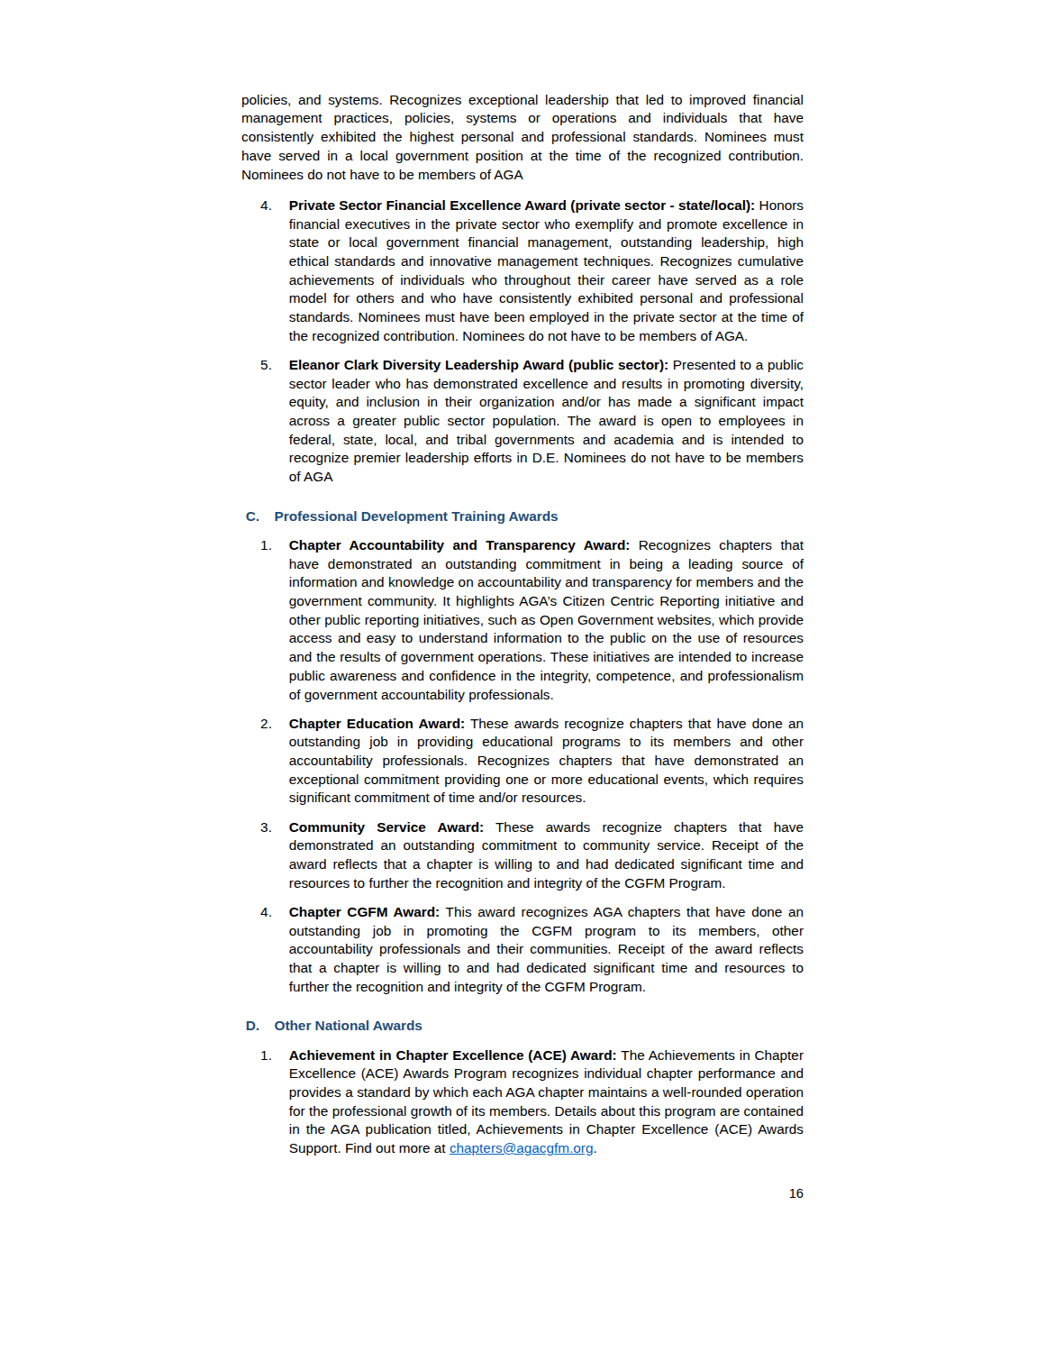policies, and systems. Recognizes exceptional leadership that led to improved financial management practices, policies, systems or operations and individuals that have consistently exhibited the highest personal and professional standards. Nominees must have served in a local government position at the time of the recognized contribution. Nominees do not have to be members of AGA
4. Private Sector Financial Excellence Award (private sector - state/local): Honors financial executives in the private sector who exemplify and promote excellence in state or local government financial management, outstanding leadership, high ethical standards and innovative management techniques. Recognizes cumulative achievements of individuals who throughout their career have served as a role model for others and who have consistently exhibited personal and professional standards. Nominees must have been employed in the private sector at the time of the recognized contribution. Nominees do not have to be members of AGA.
5. Eleanor Clark Diversity Leadership Award (public sector): Presented to a public sector leader who has demonstrated excellence and results in promoting diversity, equity, and inclusion in their organization and/or has made a significant impact across a greater public sector population. The award is open to employees in federal, state, local, and tribal governments and academia and is intended to recognize premier leadership efforts in D.E. Nominees do not have to be members of AGA
C. Professional Development Training Awards
1. Chapter Accountability and Transparency Award: Recognizes chapters that have demonstrated an outstanding commitment in being a leading source of information and knowledge on accountability and transparency for members and the government community. It highlights AGA’s Citizen Centric Reporting initiative and other public reporting initiatives, such as Open Government websites, which provide access and easy to understand information to the public on the use of resources and the results of government operations. These initiatives are intended to increase public awareness and confidence in the integrity, competence, and professionalism of government accountability professionals.
2. Chapter Education Award: These awards recognize chapters that have done an outstanding job in providing educational programs to its members and other accountability professionals. Recognizes chapters that have demonstrated an exceptional commitment providing one or more educational events, which requires significant commitment of time and/or resources.
3. Community Service Award: These awards recognize chapters that have demonstrated an outstanding commitment to community service. Receipt of the award reflects that a chapter is willing to and had dedicated significant time and resources to further the recognition and integrity of the CGFM Program.
4. Chapter CGFM Award: This award recognizes AGA chapters that have done an outstanding job in promoting the CGFM program to its members, other accountability professionals and their communities. Receipt of the award reflects that a chapter is willing to and had dedicated significant time and resources to further the recognition and integrity of the CGFM Program.
D. Other National Awards
1. Achievement in Chapter Excellence (ACE) Award: The Achievements in Chapter Excellence (ACE) Awards Program recognizes individual chapter performance and provides a standard by which each AGA chapter maintains a well-rounded operation for the professional growth of its members. Details about this program are contained in the AGA publication titled, Achievements in Chapter Excellence (ACE) Awards Support. Find out more at chapters@agacgfm.org.
16